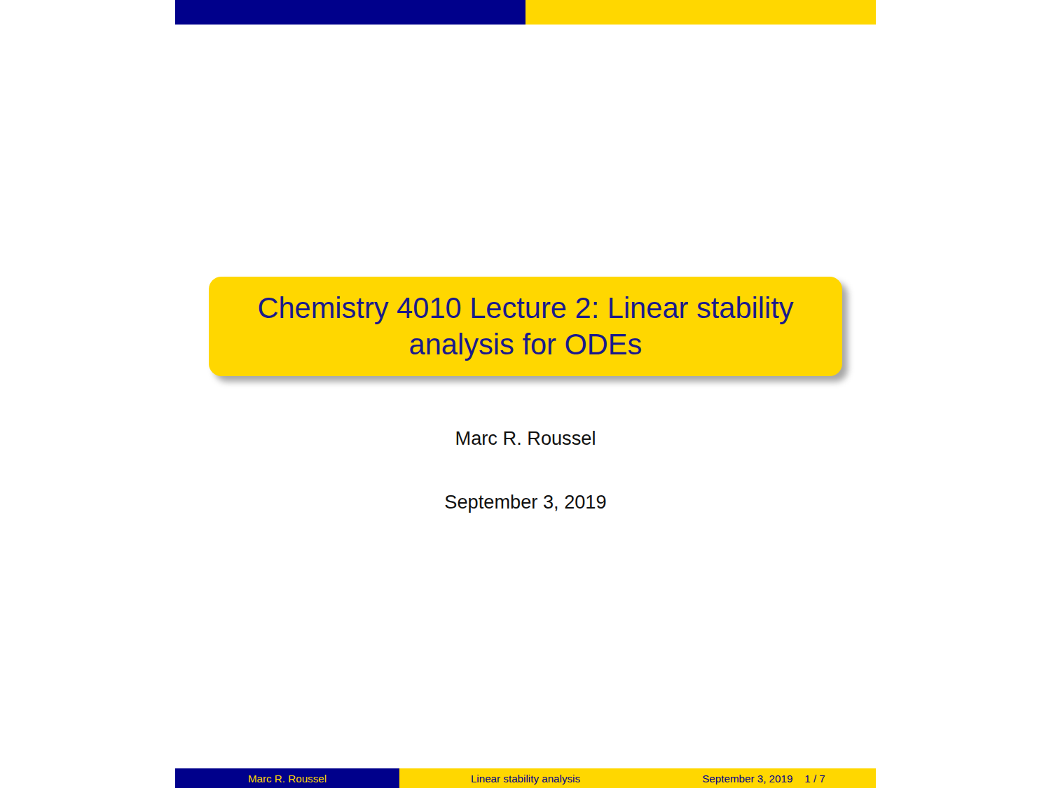Chemistry 4010 Lecture 2: Linear stability analysis for ODEs
Marc R. Roussel
September 3, 2019
Marc R. Roussel
Linear stability analysis
September 3, 2019 1 / 7